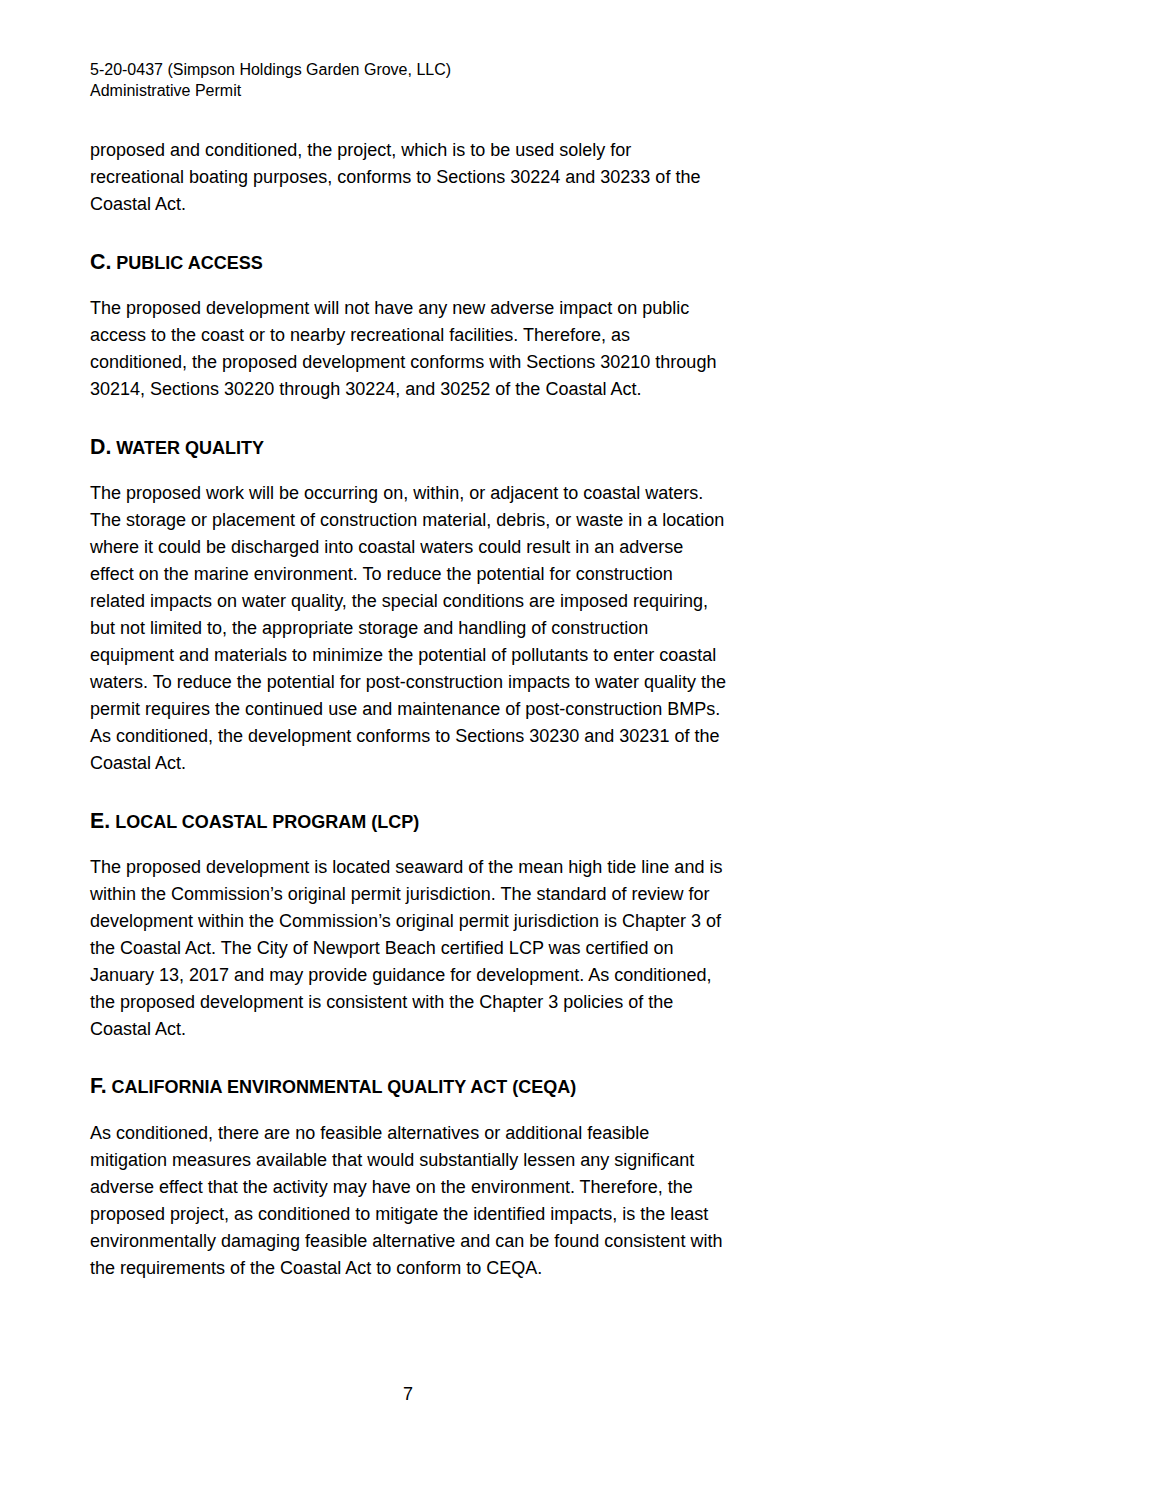5-20-0437 (Simpson Holdings Garden Grove, LLC)
Administrative Permit
proposed and conditioned, the project, which is to be used solely for recreational boating purposes, conforms to Sections 30224 and 30233 of the Coastal Act.
C. PUBLIC ACCESS
The proposed development will not have any new adverse impact on public access to the coast or to nearby recreational facilities. Therefore, as conditioned, the proposed development conforms with Sections 30210 through 30214, Sections 30220 through 30224, and 30252 of the Coastal Act.
D. WATER QUALITY
The proposed work will be occurring on, within, or adjacent to coastal waters. The storage or placement of construction material, debris, or waste in a location where it could be discharged into coastal waters could result in an adverse effect on the marine environment. To reduce the potential for construction related impacts on water quality, the special conditions are imposed requiring, but not limited to, the appropriate storage and handling of construction equipment and materials to minimize the potential of pollutants to enter coastal waters. To reduce the potential for post-construction impacts to water quality the permit requires the continued use and maintenance of post-construction BMPs. As conditioned, the development conforms to Sections 30230 and 30231 of the Coastal Act.
E. LOCAL COASTAL PROGRAM (LCP)
The proposed development is located seaward of the mean high tide line and is within the Commission’s original permit jurisdiction. The standard of review for development within the Commission’s original permit jurisdiction is Chapter 3 of the Coastal Act. The City of Newport Beach certified LCP was certified on January 13, 2017 and may provide guidance for development. As conditioned, the proposed development is consistent with the Chapter 3 policies of the Coastal Act.
F. CALIFORNIA ENVIRONMENTAL QUALITY ACT (CEQA)
As conditioned, there are no feasible alternatives or additional feasible mitigation measures available that would substantially lessen any significant adverse effect that the activity may have on the environment. Therefore, the proposed project, as conditioned to mitigate the identified impacts, is the least environmentally damaging feasible alternative and can be found consistent with the requirements of the Coastal Act to conform to CEQA.
7